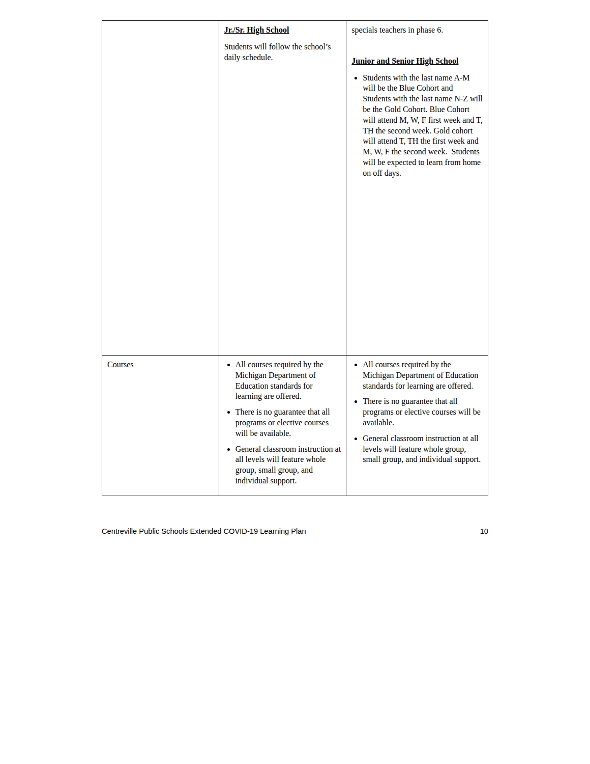| | Jr./Sr. High School Students will follow the school’s daily schedule. | specials teachers in phase 6. Junior and Senior High School Students with the last name A-M will be the Blue Cohort and Students with the last name N-Z will be the Gold Cohort. Blue Cohort will attend M, W, F first week and T, TH the second week. Gold cohort will attend T, TH the first week and M, W, F the second week. Students will be expected to learn from home on off days. |
| Courses | All courses required by the Michigan Department of Education standards for learning are offered. There is no guarantee that all programs or elective courses will be available. General classroom instruction at all levels will feature whole group, small group, and individual support. | All courses required by the Michigan Department of Education standards for learning are offered. There is no guarantee that all programs or elective courses will be available. General classroom instruction at all levels will feature whole group, small group, and individual support. |
Centreville Public Schools Extended COVID-19 Learning Plan
10